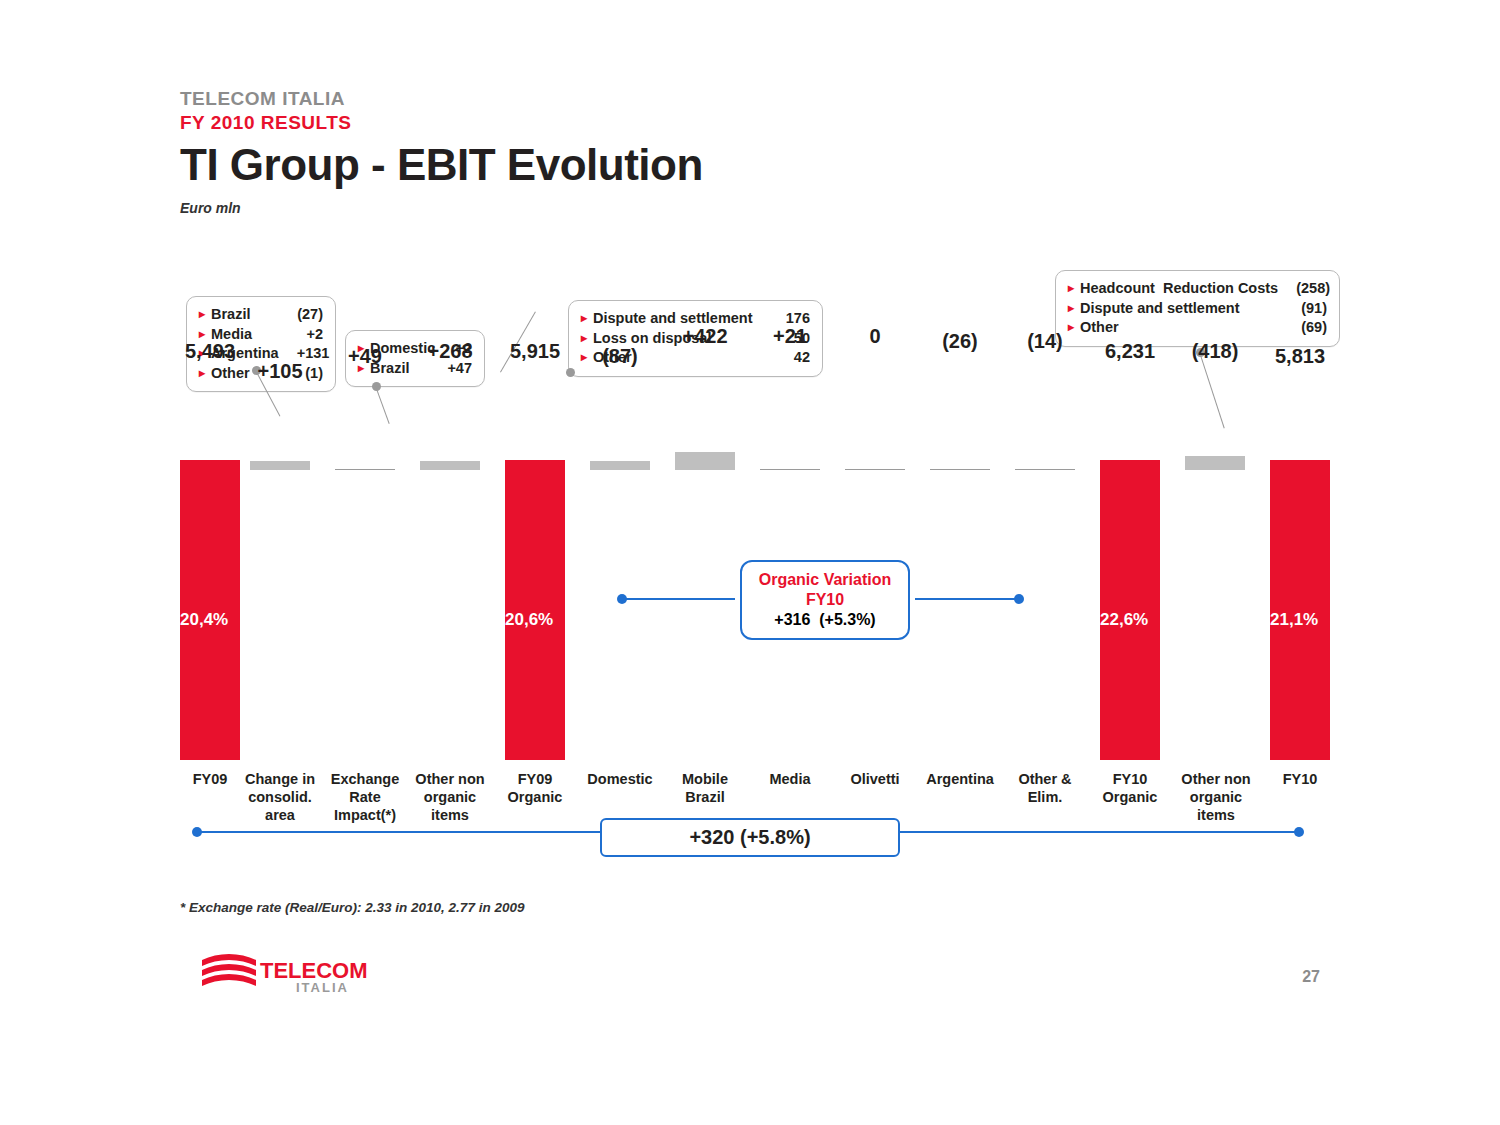TELECOM ITALIA
FY 2010 RESULTS
TI Group - EBIT Evolution
Euro mln
▸Brazil(27)
▸Media+2
▸Argentina+131
▸Other(1)
▸Domestic+2
▸Brazil+47
▸Dispute and settlement 176
▸Loss on disposal 50
▸Other 42
▸Headcount Reduction Costs(258)
▸Dispute and settlement(91)
▸Other(69)
5,493
20,4%
+105
+49
+268
5,915
20,6%
(87)
+422
+21
0
(26)
(14)
6,231
22,6%
(418)
5,813
21,1%
Organic Variation
FY10
+316 (+5.3%)
FY09
Change in
consolid.
area
Exchange
Rate
Impact(*)
Other non
organic
items
FY09
Organic
Domestic
Mobile
Brazil
Media
Olivetti
Argentina
Other &
Elim.
FY10
Organic
Other non
organic
items
FY10
+320 (+5.8%)
* Exchange rate (Real/Euro): 2.33 in 2010, 2.77 in 2009
TELECOM ITALIA
27